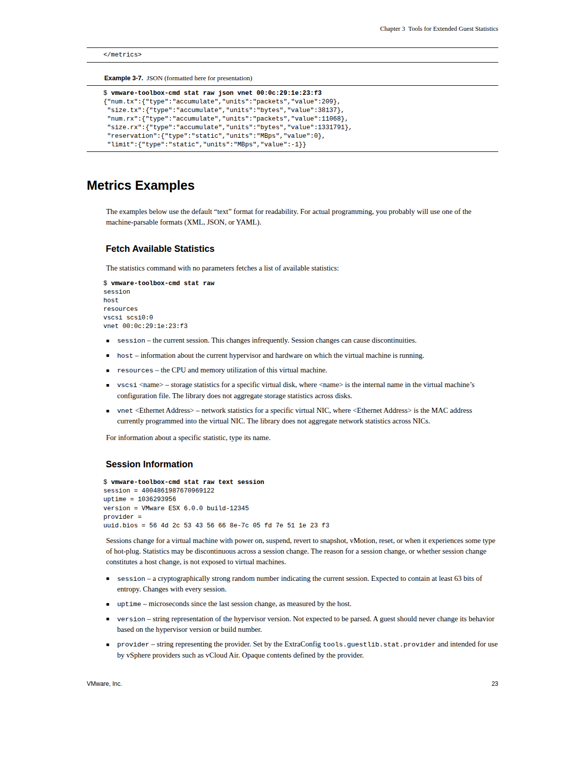Chapter 3 Tools for Extended Guest Statistics
</metrics>
Example 3-7. JSON (formatted here for presentation)
$ vmware-toolbox-cmd stat raw json vnet 00:0c:29:1e:23:f3
{"num.tx":{"type":"accumulate","units":"packets","value":209},
 "size.tx":{"type":"accumulate","units":"bytes","value":38137},
 "num.rx":{"type":"accumulate","units":"packets","value":11068},
 "size.rx":{"type":"accumulate","units":"bytes","value":1331791},
 "reservation":{"type":"static","units":"MBps","value":0},
 "limit":{"type":"static","units":"MBps","value":-1}}
Metrics Examples
The examples below use the default “text” format for readability. For actual programming, you probably will use one of the machine-parsable formats (XML, JSON, or YAML).
Fetch Available Statistics
The statistics command with no parameters fetches a list of available statistics:
$ vmware-toolbox-cmd stat raw
session
host
resources
vscsi scsi0:0
vnet 00:0c:29:1e:23:f3
session – the current session. This changes infrequently. Session changes can cause discontinuities.
host – information about the current hypervisor and hardware on which the virtual machine is running.
resources – the CPU and memory utilization of this virtual machine.
vscsi <name> – storage statistics for a specific virtual disk, where <name> is the internal name in the virtual machine’s configuration file. The library does not aggregate storage statistics across disks.
vnet <Ethernet Address> – network statistics for a specific virtual NIC, where <Ethernet Address> is the MAC address currently programmed into the virtual NIC. The library does not aggregate network statistics across NICs.
For information about a specific statistic, type its name.
Session Information
$ vmware-toolbox-cmd stat raw text session
session = 4004861987670969122
uptime = 1036293956
version = VMware ESX 6.0.0 build-12345
provider =
uuid.bios = 56 4d 2c 53 43 56 66 8e-7c 05 fd 7e 51 1e 23 f3
Sessions change for a virtual machine with power on, suspend, revert to snapshot, vMotion, reset, or when it experiences some type of hot-plug. Statistics may be discontinuous across a session change. The reason for a session change, or whether session change constitutes a host change, is not exposed to virtual machines.
session – a cryptographically strong random number indicating the current session. Expected to contain at least 63 bits of entropy. Changes with every session.
uptime – microseconds since the last session change, as measured by the host.
version – string representation of the hypervisor version. Not expected to be parsed. A guest should never change its behavior based on the hypervisor version or build number.
provider – string representing the provider. Set by the ExtraConfig tools.guestlib.stat.provider and intended for use by vSphere providers such as vCloud Air. Opaque contents defined by the provider.
VMware, Inc. 23